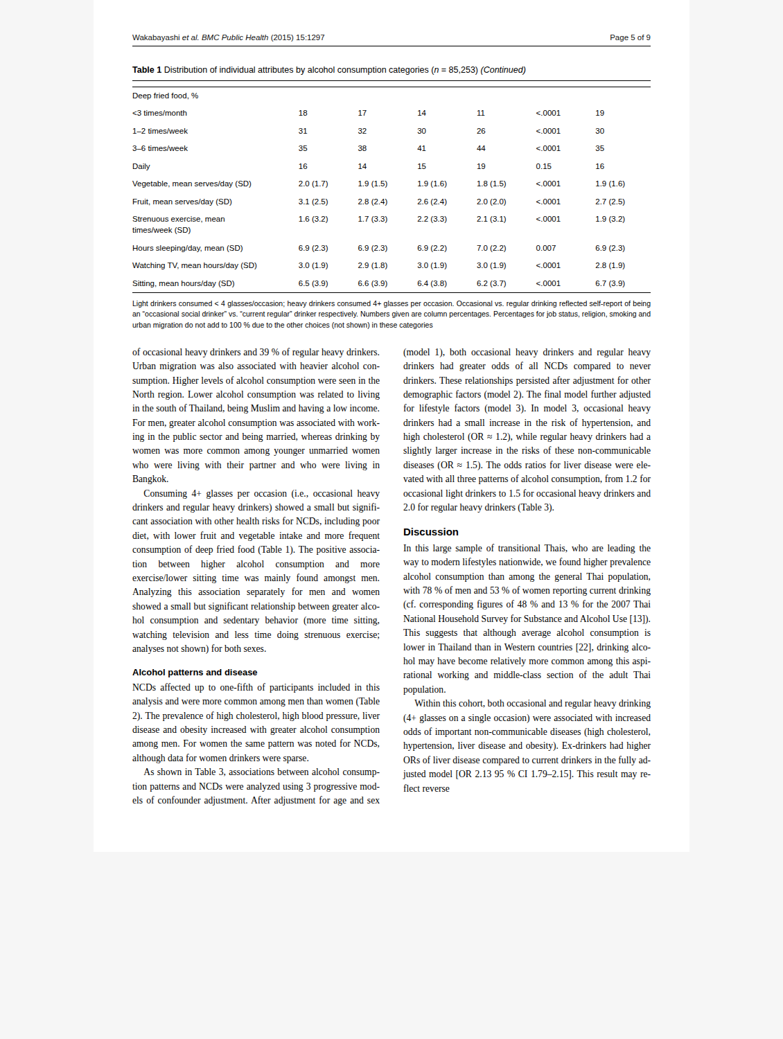Wakabayashi et al. BMC Public Health (2015) 15:1297
Page 5 of 9
Table 1 Distribution of individual attributes by alcohol consumption categories (n = 85,253) (Continued)
| Deep fried food, % | | | | | | |
| <3 times/month | 18 | 17 | 14 | 11 | <.0001 | 19 |
| 1–2 times/week | 31 | 32 | 30 | 26 | <.0001 | 30 |
| 3–6 times/week | 35 | 38 | 41 | 44 | <.0001 | 35 |
| Daily | 16 | 14 | 15 | 19 | 0.15 | 16 |
| Vegetable, mean serves/day (SD) | 2.0 (1.7) | 1.9 (1.5) | 1.9 (1.6) | 1.8 (1.5) | <.0001 | 1.9 (1.6) |
| Fruit, mean serves/day (SD) | 3.1 (2.5) | 2.8 (2.4) | 2.6 (2.4) | 2.0 (2.0) | <.0001 | 2.7 (2.5) |
| Strenuous exercise, mean times/week (SD) | 1.6 (3.2) | 1.7 (3.3) | 2.2 (3.3) | 2.1 (3.1) | <.0001 | 1.9 (3.2) |
| Hours sleeping/day, mean (SD) | 6.9 (2.3) | 6.9 (2.3) | 6.9 (2.2) | 7.0 (2.2) | 0.007 | 6.9 (2.3) |
| Watching TV, mean hours/day (SD) | 3.0 (1.9) | 2.9 (1.8) | 3.0 (1.9) | 3.0 (1.9) | <.0001 | 2.8 (1.9) |
| Sitting, mean hours/day (SD) | 6.5 (3.9) | 6.6 (3.9) | 6.4 (3.8) | 6.2 (3.7) | <.0001 | 6.7 (3.9) |
Light drinkers consumed < 4 glasses/occasion; heavy drinkers consumed 4+ glasses per occasion. Occasional vs. regular drinking reflected self-report of being an “occasional social drinker” vs. “current regular” drinker respectively. Numbers given are column percentages. Percentages for job status, religion, smoking and urban migration do not add to 100 % due to the other choices (not shown) in these categories
of occasional heavy drinkers and 39 % of regular heavy drinkers. Urban migration was also associated with heavier alcohol consumption. Higher levels of alcohol consumption were seen in the North region. Lower alcohol consumption was related to living in the south of Thailand, being Muslim and having a low income. For men, greater alcohol consumption was associated with working in the public sector and being married, whereas drinking by women was more common among younger unmarried women who were living with their partner and who were living in Bangkok.
Consuming 4+ glasses per occasion (i.e., occasional heavy drinkers and regular heavy drinkers) showed a small but significant association with other health risks for NCDs, including poor diet, with lower fruit and vegetable intake and more frequent consumption of deep fried food (Table 1). The positive association between higher alcohol consumption and more exercise/lower sitting time was mainly found amongst men. Analyzing this association separately for men and women showed a small but significant relationship between greater alcohol consumption and sedentary behavior (more time sitting, watching television and less time doing strenuous exercise; analyses not shown) for both sexes.
Alcohol patterns and disease
NCDs affected up to one-fifth of participants included in this analysis and were more common among men than women (Table 2). The prevalence of high cholesterol, high blood pressure, liver disease and obesity increased with greater alcohol consumption among men. For women the same pattern was noted for NCDs, although data for women drinkers were sparse.
As shown in Table 3, associations between alcohol consumption patterns and NCDs were analyzed using 3 progressive models of confounder adjustment. After adjustment for age and sex (model 1), both occasional heavy drinkers and regular heavy drinkers had greater odds of all NCDs compared to never drinkers. These relationships persisted after adjustment for other demographic factors (model 2). The final model further adjusted for lifestyle factors (model 3). In model 3, occasional heavy drinkers had a small increase in the risk of hypertension, and high cholesterol (OR ≈ 1.2), while regular heavy drinkers had a slightly larger increase in the risks of these non-communicable diseases (OR ≈ 1.5). The odds ratios for liver disease were elevated with all three patterns of alcohol consumption, from 1.2 for occasional light drinkers to 1.5 for occasional heavy drinkers and 2.0 for regular heavy drinkers (Table 3).
Discussion
In this large sample of transitional Thais, who are leading the way to modern lifestyles nationwide, we found higher prevalence alcohol consumption than among the general Thai population, with 78 % of men and 53 % of women reporting current drinking (cf. corresponding figures of 48 % and 13 % for the 2007 Thai National Household Survey for Substance and Alcohol Use [13]). This suggests that although average alcohol consumption is lower in Thailand than in Western countries [22], drinking alcohol may have become relatively more common among this aspirational working and middle-class section of the adult Thai population.
Within this cohort, both occasional and regular heavy drinking (4+ glasses on a single occasion) were associated with increased odds of important non-communicable diseases (high cholesterol, hypertension, liver disease and obesity). Ex-drinkers had higher ORs of liver disease compared to current drinkers in the fully adjusted model [OR 2.13 95 % CI 1.79–2.15]. This result may reflect reverse